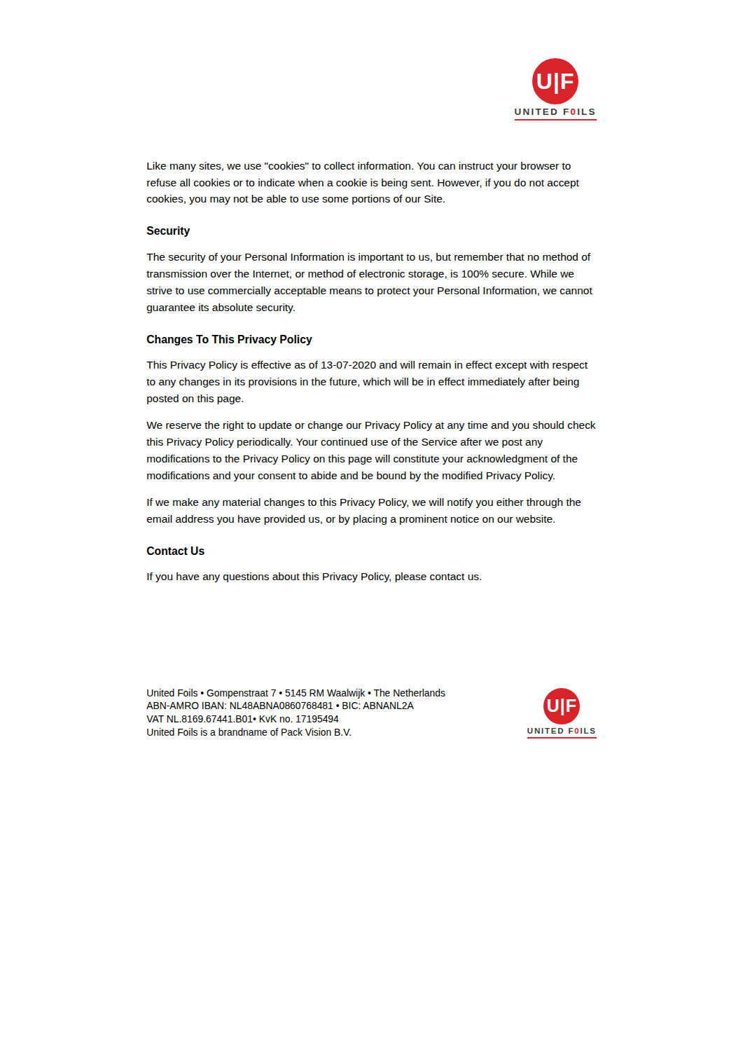U|F
UNITED F0 ILS
Like many sites, we use "cookies" to collect information. You can instruct your browser to refuse all cookies or to indicate when a cookie is being sent. However, if you do not accept cookies, you may not be able to use some portions of our Site.
Security
The security of your Personal Information is important to us, but remember that no method of transmission over the Internet, or method of electronic storage, is 100% secure. While we strive to use commercially acceptable means to protect your Personal Information, we cannot guarantee its absolute security.
Changes To This Privacy Policy
This Privacy Policy is effective as of 13-07-2020 and will remain in effect except with respect to any changes in its provisions in the future, which will be in effect immediately after being posted on this page.
We reserve the right to update or change our Privacy Policy at any time and you should check this Privacy Policy periodically. Your continued use of the Service after we post any modifications to the Privacy Policy on this page will constitute your acknowledgment of the modifications and your consent to abide and be bound by the modified Privacy Policy.
If we make any material changes to this Privacy Policy, we will notify you either through the email address you have provided us, or by placing a prominent notice on our website.
Contact Us
If you have any questions about this Privacy Policy, please contact us.
United Foils • Gompenstraat 7 • 5145 RM Waalwijk • The Netherlands
ABN-AMRO IBAN: NL48ABNA0860768481 • BIC: ABNANL2A
VAT NL.8169.67441.B01• KvK no. 17195494
United Foils is a brandname of Pack Vision B.V.
U|F
UNITED F0 ILS